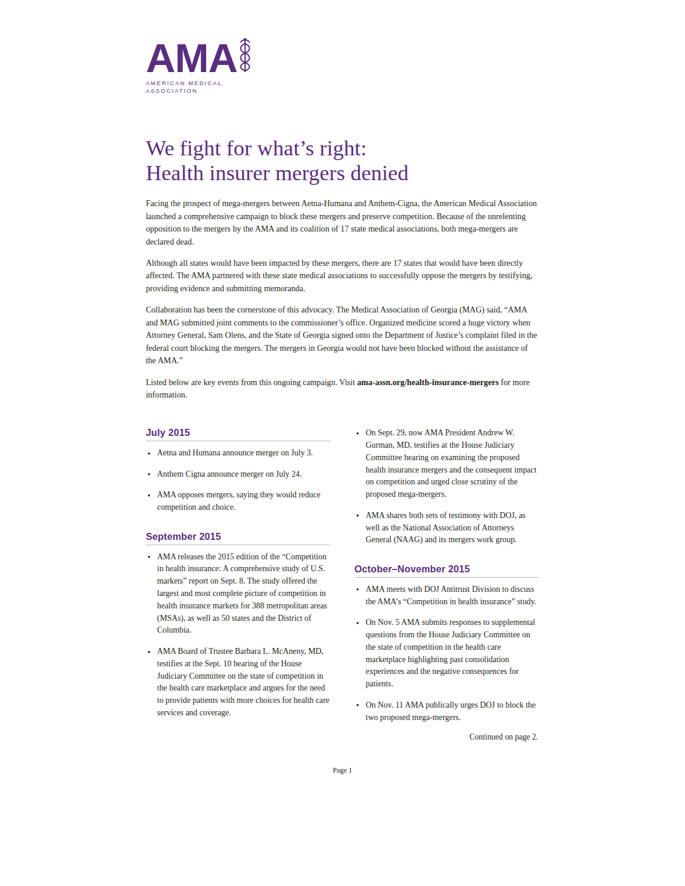AMA
American Medical
Association
We fight for what’s right:
Health insurer mergers denied
Facing the prospect of mega-mergers between Aetna-Humana and Anthem-Cigna, the American Medical Association launched a comprehensive campaign to block these mergers and preserve competition. Because of the unrelenting opposition to the mergers by the AMA and its coalition of 17 state medical associations, both mega-mergers are declared dead.
Although all states would have been impacted by these mergers, there are 17 states that would have been directly affected. The AMA partnered with these state medical associations to successfully oppose the mergers by testifying, providing evidence and submitting memoranda.
Collaboration has been the cornerstone of this advocacy. The Medical Association of Georgia (MAG) said, “AMA and MAG submitted joint comments to the commissioner’s office. Organized medicine scored a huge victory when Attorney General, Sam Olens, and the State of Georgia signed onto the Department of Justice’s complaint filed in the federal court blocking the mergers. The mergers in Georgia would not have been blocked without the assistance of the AMA.”
Listed below are key events from this ongoing campaign. Visit ama-assn.org/health-insurance-mergers for more information.
July 2015
Aetna and Humana announce merger on July 3.
Anthem Cigna announce merger on July 24.
AMA opposes mergers, saying they would reduce competition and choice.
September 2015
AMA releases the 2015 edition of the “Competition in health insurance: A comprehensive study of U.S. markets” report on Sept. 8. The study offered the largest and most complete picture of competition in health insurance markets for 388 metropolitan areas (MSAs), as well as 50 states and the District of Columbia.
AMA Board of Trustee Barbara L. McAneny, MD, testifies at the Sept. 10 hearing of the House Judiciary Committee on the state of competition in the health care marketplace and argues for the need to provide patients with more choices for health care services and coverage.
On Sept. 29, now AMA President Andrew W. Gurman, MD, testifies at the House Judiciary Committee hearing on examining the proposed health insurance mergers and the consequent impact on competition and urged close scrutiny of the proposed mega-mergers.
AMA shares both sets of testimony with DOJ, as well as the National Association of Attorneys General (NAAG) and its mergers work group.
October–November 2015
AMA meets with DOJ Antitrust Division to discuss the AMA’s “Competition in health insurance” study.
On Nov. 5 AMA submits responses to supplemental questions from the House Judiciary Committee on the state of competition in the health care marketplace highlighting past consolidation experiences and the negative consequences for patients.
On Nov. 11 AMA publically urges DOJ to block the two proposed mega-mergers.
Continued on page 2.
Page 1